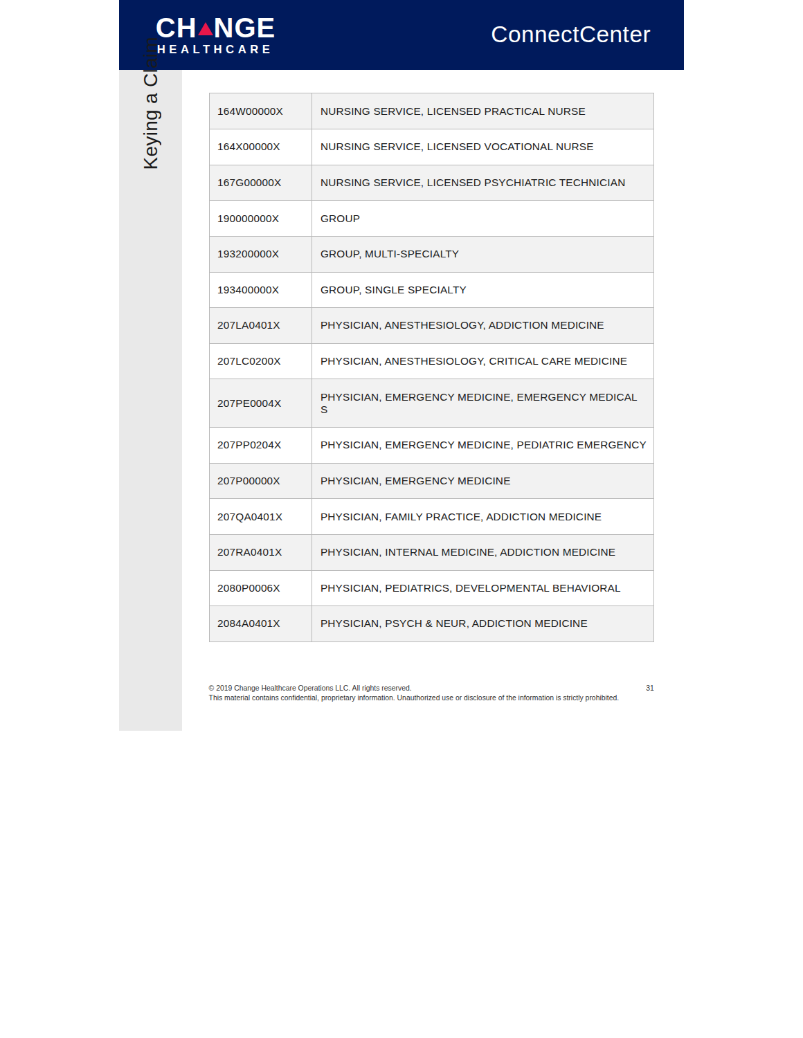CH NGE
HEALTHCARE
ConnectCenter
Keying a Claim
| 164W00000X | NURSING SERVICE, LICENSED PRACTICAL NURSE |
| 164X00000X | NURSING SERVICE, LICENSED VOCATIONAL NURSE |
| 167G00000X | NURSING SERVICE, LICENSED PSYCHIATRIC TECHNICIAN |
| 190000000X | GROUP |
| 193200000X | GROUP, MULTI-SPECIALTY |
| 193400000X | GROUP, SINGLE SPECIALTY |
| 207LA0401X | PHYSICIAN, ANESTHESIOLOGY, ADDICTION MEDICINE |
| 207LC0200X | PHYSICIAN, ANESTHESIOLOGY, CRITICAL CARE MEDICINE |
| 207PE0004X | PHYSICIAN, EMERGENCY MEDICINE, EMERGENCY MEDICAL S |
| 207PP0204X | PHYSICIAN, EMERGENCY MEDICINE, PEDIATRIC EMERGENCY |
| 207P00000X | PHYSICIAN, EMERGENCY MEDICINE |
| 207QA0401X | PHYSICIAN, FAMILY PRACTICE, ADDICTION MEDICINE |
| 207RA0401X | PHYSICIAN, INTERNAL MEDICINE, ADDICTION MEDICINE |
| 2080P0006X | PHYSICIAN, PEDIATRICS, DEVELOPMENTAL BEHAVIORAL |
| 2084A0401X | PHYSICIAN, PSYCH & NEUR, ADDICTION MEDICINE |
© 2019 Change Healthcare Operations LLC. All rights reserved.
31
This material contains confidential, proprietary information. Unauthorized use or disclosure of the information is strictly prohibited.